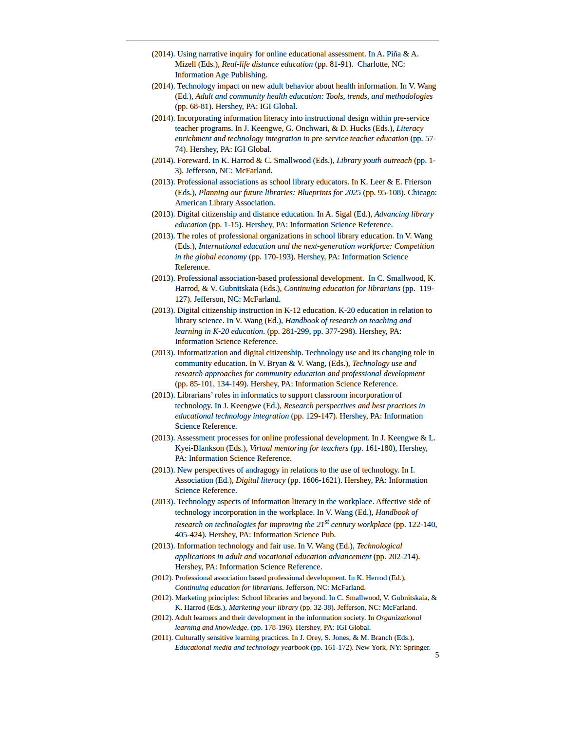(2014). Using narrative inquiry for online educational assessment. In A. Piña & A. Mizell (Eds.), Real-life distance education (pp. 81-91). Charlotte, NC: Information Age Publishing.
(2014). Technology impact on new adult behavior about health information. In V. Wang (Ed.), Adult and community health education: Tools, trends, and methodologies (pp. 68-81). Hershey, PA: IGI Global.
(2014). Incorporating information literacy into instructional design within pre-service teacher programs. In J. Keengwe, G. Onchwari, & D. Hucks (Eds.), Literacy enrichment and technology integration in pre-service teacher education (pp. 57-74). Hershey, PA: IGI Global.
(2014). Foreward. In K. Harrod & C. Smallwood (Eds.), Library youth outreach (pp. 1-3). Jefferson, NC: McFarland.
(2013). Professional associations as school library educators. In K. Leer & E. Frierson (Eds.), Planning our future libraries: Blueprints for 2025 (pp. 95-108). Chicago: American Library Association.
(2013). Digital citizenship and distance education. In A. Sigal (Ed.), Advancing library education (pp. 1-15). Hershey, PA: Information Science Reference.
(2013). The roles of professional organizations in school library education. In V. Wang (Eds.), International education and the next-generation workforce: Competition in the global economy (pp. 170-193). Hershey, PA: Information Science Reference.
(2013). Professional association-based professional development. In C. Smallwood, K. Harrod, & V. Gubnitskaia (Eds.), Continuing education for librarians (pp. 119-127). Jefferson, NC: McFarland.
(2013). Digital citizenship instruction in K-12 education. K-20 education in relation to library science. In V. Wang (Ed.), Handbook of research on teaching and learning in K-20 education. (pp. 281-299, pp. 377-298). Hershey, PA: Information Science Reference.
(2013). Informatization and digital citizenship. Technology use and its changing role in community education. In V. Bryan & V. Wang, (Eds.), Technology use and research approaches for community education and professional development (pp. 85-101, 134-149). Hershey, PA: Information Science Reference.
(2013). Librarians’ roles in informatics to support classroom incorporation of technology. In J. Keengwe (Ed.), Research perspectives and best practices in educational technology integration (pp. 129-147). Hershey, PA: Information Science Reference.
(2013). Assessment processes for online professional development. In J. Keengwe & L. Kyei-Blankson (Eds.), Virtual mentoring for teachers (pp. 161-180), Hershey, PA: Information Science Reference.
(2013). New perspectives of andragogy in relations to the use of technology. In I. Association (Ed.), Digital literacy (pp. 1606-1621). Hershey, PA: Information Science Reference.
(2013). Technology aspects of information literacy in the workplace. Affective side of technology incorporation in the workplace. In V. Wang (Ed.), Handbook of research on technologies for improving the 21st century workplace (pp. 122-140, 405-424). Hershey, PA: Information Science Pub.
(2013). Information technology and fair use. In V. Wang (Ed.), Technological applications in adult and vocational education advancement (pp. 202-214). Hershey, PA: Information Science Reference.
(2012). Professional association based professional development. In K. Herrod (Ed.), Continuing education for librarians. Jefferson, NC: McFarland.
(2012). Marketing principles: School libraries and beyond. In C. Smallwood, V. Gubnitskaia, & K. Harrod (Eds.), Marketing your library (pp. 32-38). Jefferson, NC: McFarland.
(2012). Adult learners and their development in the information society. In Organizational learning and knowledge. (pp. 178-196). Hershey, PA: IGI Global.
(2011). Culturally sensitive learning practices. In J. Orey, S. Jones, & M. Branch (Eds.), Educational media and technology yearbook (pp. 161-172). New York, NY: Springer.
5